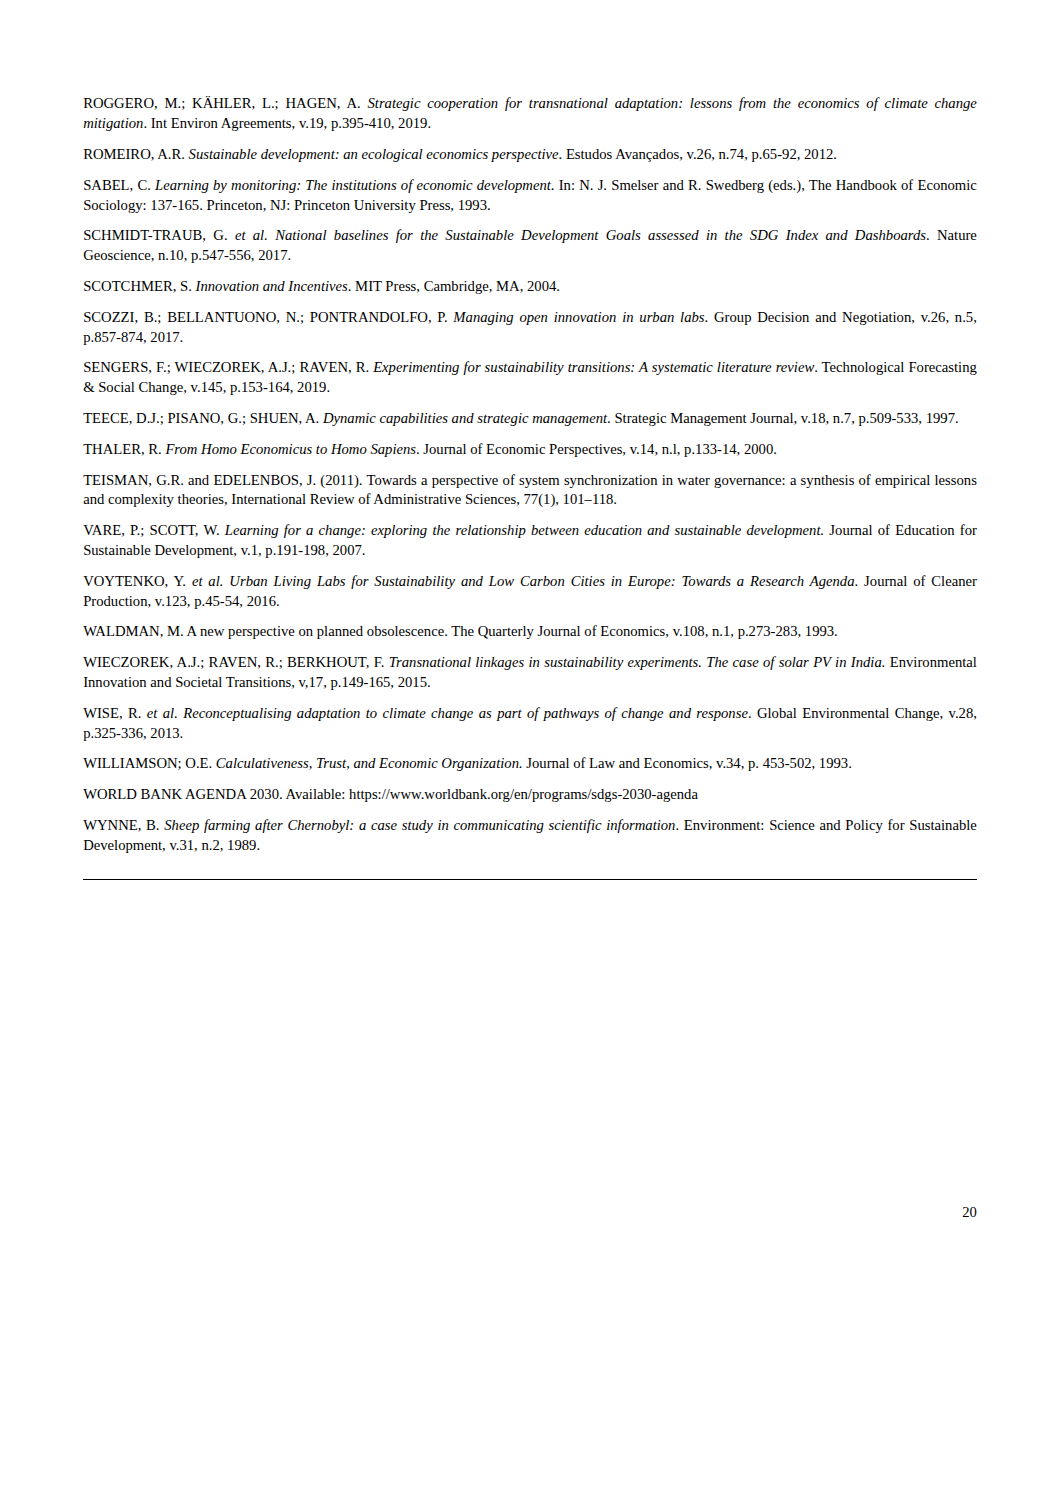ROGGERO, M.; KÄHLER, L.; HAGEN, A. Strategic cooperation for transnational adaptation: lessons from the economics of climate change mitigation. Int Environ Agreements, v.19, p.395-410, 2019.
ROMEIRO, A.R. Sustainable development: an ecological economics perspective. Estudos Avançados, v.26, n.74, p.65-92, 2012.
SABEL, C. Learning by monitoring: The institutions of economic development. In: N. J. Smelser and R. Swedberg (eds.), The Handbook of Economic Sociology: 137-165. Princeton, NJ: Princeton University Press, 1993.
SCHMIDT-TRAUB, G. et al. National baselines for the Sustainable Development Goals assessed in the SDG Index and Dashboards. Nature Geoscience, n.10, p.547-556, 2017.
SCOTCHMER, S. Innovation and Incentives. MIT Press, Cambridge, MA, 2004.
SCOZZI, B.; BELLANTUONO, N.; PONTRANDOLFO, P. Managing open innovation in urban labs. Group Decision and Negotiation, v.26, n.5, p.857-874, 2017.
SENGERS, F.; WIECZOREK, A.J.; RAVEN, R. Experimenting for sustainability transitions: A systematic literature review. Technological Forecasting & Social Change, v.145, p.153-164, 2019.
TEECE, D.J.; PISANO, G.; SHUEN, A. Dynamic capabilities and strategic management. Strategic Management Journal, v.18, n.7, p.509-533, 1997.
THALER, R. From Homo Economicus to Homo Sapiens. Journal of Economic Perspectives, v.14, n.l, p.133-14, 2000.
TEISMAN, G.R. and EDELENBOS, J. (2011). Towards a perspective of system synchronization in water governance: a synthesis of empirical lessons and complexity theories, International Review of Administrative Sciences, 77(1), 101–118.
VARE, P.; SCOTT, W. Learning for a change: exploring the relationship between education and sustainable development. Journal of Education for Sustainable Development, v.1, p.191-198, 2007.
VOYTENKO, Y. et al. Urban Living Labs for Sustainability and Low Carbon Cities in Europe: Towards a Research Agenda. Journal of Cleaner Production, v.123, p.45-54, 2016.
WALDMAN, M. A new perspective on planned obsolescence. The Quarterly Journal of Economics, v.108, n.1, p.273-283, 1993.
WIECZOREK, A.J.; RAVEN, R.; BERKHOUT, F. Transnational linkages in sustainability experiments. The case of solar PV in India. Environmental Innovation and Societal Transitions, v,17, p.149-165, 2015.
WISE, R. et al. Reconceptualising adaptation to climate change as part of pathways of change and response. Global Environmental Change, v.28, p.325-336, 2013.
WILLIAMSON; O.E. Calculativeness, Trust, and Economic Organization. Journal of Law and Economics, v.34, p. 453-502, 1993.
WORLD BANK AGENDA 2030. Available: https://www.worldbank.org/en/programs/sdgs-2030-agenda
WYNNE, B. Sheep farming after Chernobyl: a case study in communicating scientific information. Environment: Science and Policy for Sustainable Development, v.31, n.2, 1989.
20